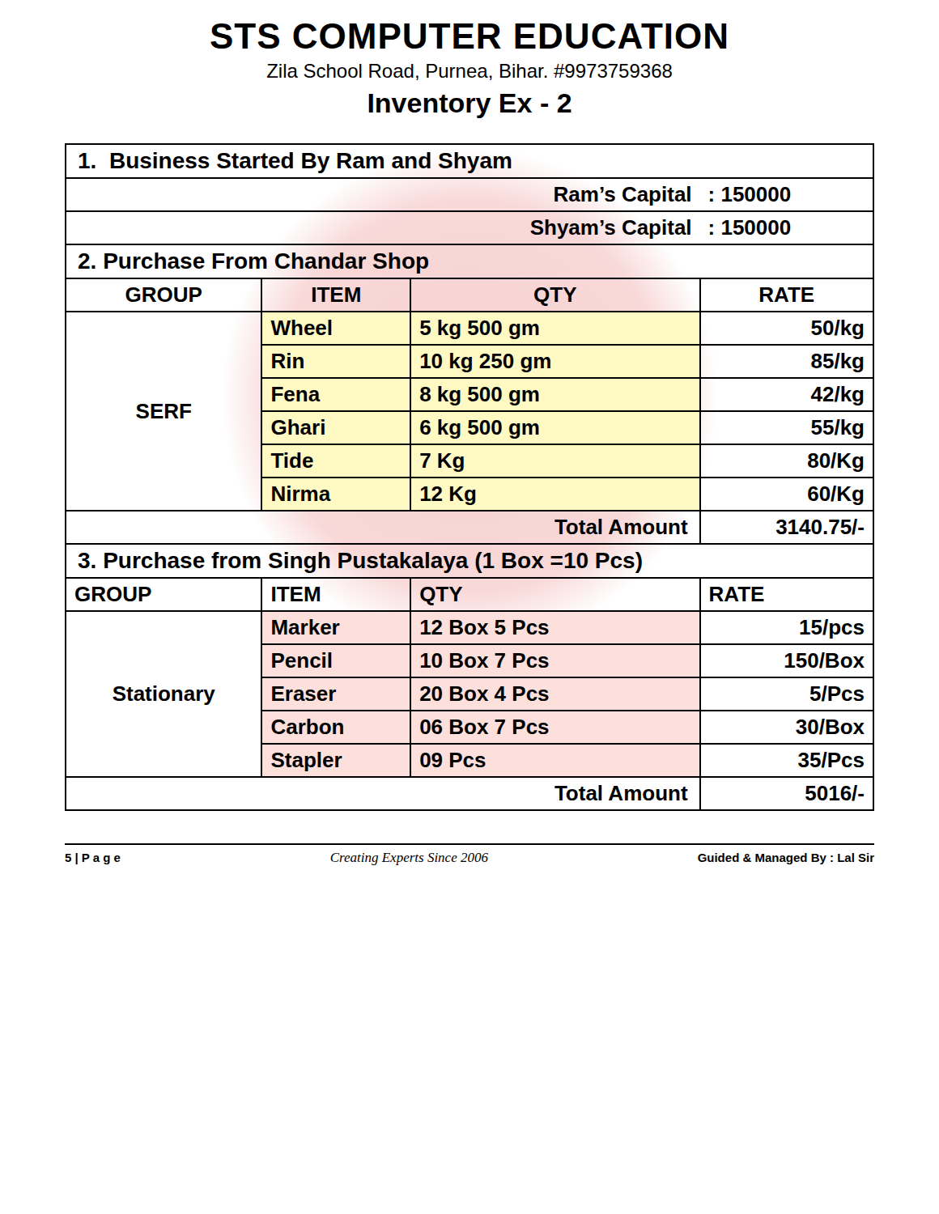STS COMPUTER EDUCATION
Zila School Road, Purnea, Bihar. #9973759368
Inventory Ex - 2
| 1. Business Started By Ram and Shyam |
| | Ram’s Capital | : 150000 |
| | Shyam’s Capital | : 150000 |
| 2. Purchase From Chandar Shop |
| GROUP | ITEM | QTY | RATE |
| SERF | Wheel | 5 kg 500 gm | 50/kg |
| Rin | 10 kg 250 gm | 85/kg |
| Fena | 8 kg 500 gm | 42/kg |
| Ghari | 6 kg 500 gm | 55/kg |
| Tide | 7 Kg | 80/Kg |
| Nirma | 12 Kg | 60/Kg |
| Total Amount | 3140.75/- |
| 3. Purchase from Singh Pustakalaya (1 Box =10 Pcs) |
| GROUP | ITEM | QTY | RATE |
| Stationary | Marker | 12 Box 5 Pcs | 15/pcs |
| Pencil | 10 Box 7 Pcs | 150/Box |
| Eraser | 20 Box 4 Pcs | 5/Pcs |
| Carbon | 06 Box 7 Pcs | 30/Box |
| Stapler | 09 Pcs | 35/Pcs |
| Total Amount | 5016/- |
5 | P a g e Creating Experts Since 2006 Guided & Managed By : Lal Sir